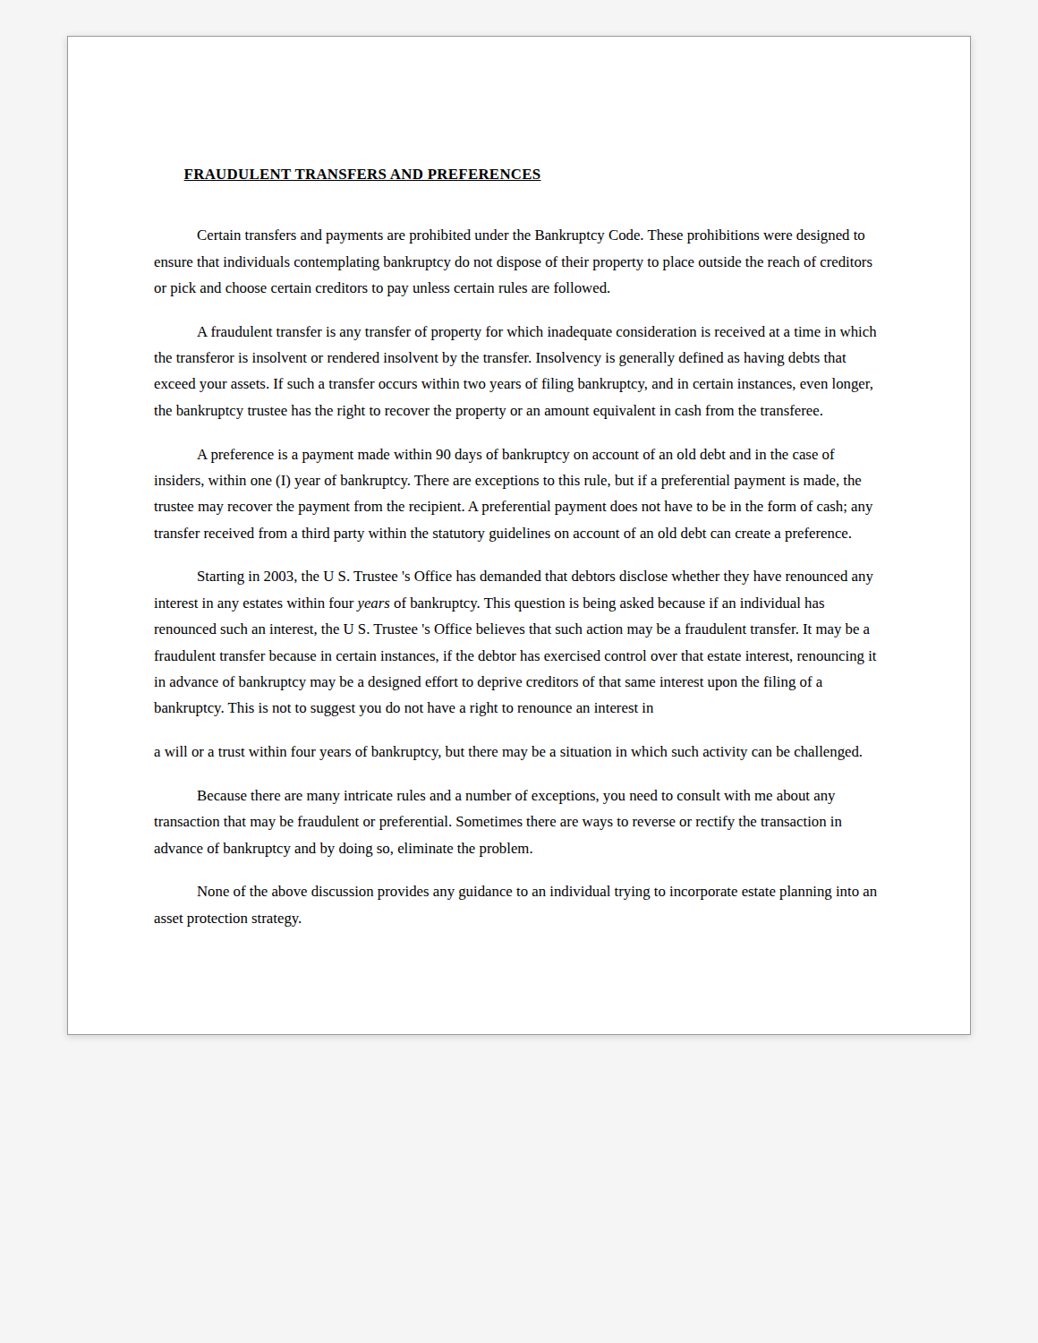FRAUDULENT TRANSFERS AND PREFERENCES
Certain transfers and payments are prohibited under the Bankruptcy Code. These prohibitions were designed to ensure that individuals contemplating bankruptcy do not dispose of their property to place outside the reach of creditors or pick and choose certain creditors to pay unless certain rules are followed.
A fraudulent transfer is any transfer of property for which inadequate consideration is received at a time in which the transferor is insolvent or rendered insolvent by the transfer. Insolvency is generally defined as having debts that exceed your assets. If such a transfer occurs within two years of filing bankruptcy, and in certain instances, even longer, the bankruptcy trustee has the right to recover the property or an amount equivalent in cash from the transferee.
A preference is a payment made within 90 days of bankruptcy on account of an old debt and in the case of insiders, within one (I) year of bankruptcy. There are exceptions to this rule, but if a preferential payment is made, the trustee may recover the payment from the recipient. A preferential payment does not have to be in the form of cash; any transfer received from a third party within the statutory guidelines on account of an old debt can create a preference.
Starting in 2003, the U S. Trustee 's Office has demanded that debtors disclose whether they have renounced any interest in any estates within four years of bankruptcy. This question is being asked because if an individual has renounced such an interest, the U S. Trustee 's Office believes that such action may be a fraudulent transfer. It may be a fraudulent transfer because in certain instances, if the debtor has exercised control over that estate interest, renouncing it in advance of bankruptcy may be a designed effort to deprive creditors of that same interest upon the filing of a bankruptcy. This is not to suggest you do not have a right to renounce an interest in
a will or a trust within four years of bankruptcy, but there may be a situation in which such activity can be challenged.
Because there are many intricate rules and a number of exceptions, you need to consult with me about any transaction that may be fraudulent or preferential. Sometimes there are ways to reverse or rectify the transaction in advance of bankruptcy and by doing so, eliminate the problem.
None of the above discussion provides any guidance to an individual trying to incorporate estate planning into an asset protection strategy.